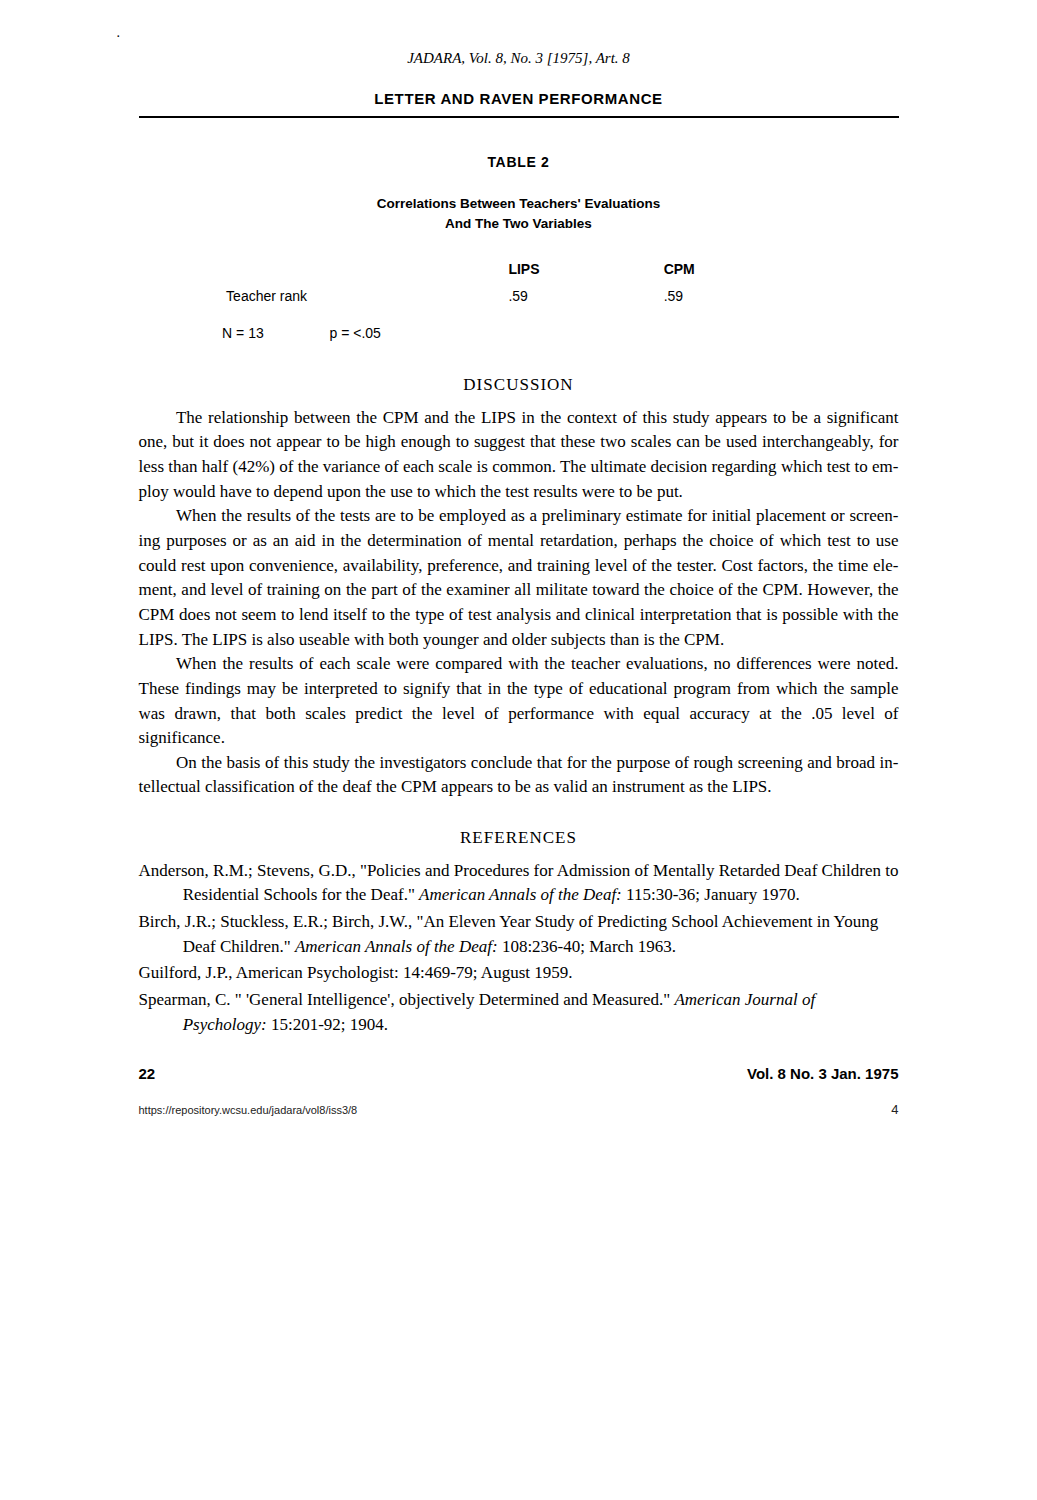.
JADARA, Vol. 8, No. 3 [1975], Art. 8
LETTER AND RAVEN PERFORMANCE
TABLE 2
Correlations Between Teachers' Evaluations
And The Two Variables
| | LIPS | CPM |
| Teacher rank | .59 | .59 |
N = 13 p = <.05
DISCUSSION
The relationship between the CPM and the LIPS in the context of this study appears to be a significant one, but it does not appear to be high enough to suggest that these two scales can be used interchangeably, for less than half (42%) of the variance of each scale is common. The ultimate decision regarding which test to employ would have to depend upon the use to which the test results were to be put.
When the results of the tests are to be employed as a preliminary estimate for initial placement or screening purposes or as an aid in the determination of mental retardation, perhaps the choice of which test to use could rest upon convenience, availability, preference, and training level of the tester. Cost factors, the time element, and level of training on the part of the examiner all militate toward the choice of the CPM. However, the CPM does not seem to lend itself to the type of test analysis and clinical interpretation that is possible with the LIPS. The LIPS is also useable with both younger and older subjects than is the CPM.
When the results of each scale were compared with the teacher evaluations, no differences were noted. These findings may be interpreted to signify that in the type of educational program from which the sample was drawn, that both scales predict the level of performance with equal accuracy at the .05 level of significance.
On the basis of this study the investigators conclude that for the purpose of rough screening and broad intellectual classification of the deaf the CPM appears to be as valid an instrument as the LIPS.
REFERENCES
Anderson, R.M.; Stevens, G.D., "Policies and Procedures for Admission of Mentally Retarded Deaf Children to Residential Schools for the Deaf." American Annals of the Deaf: 115:30-36; January 1970.
Birch, J.R.; Stuckless, E.R.; Birch, J.W., "An Eleven Year Study of Predicting School Achievement in Young Deaf Children." American Annals of the Deaf: 108:236-40; March 1963.
Guilford, J.P., American Psychologist: 14:469-79; August 1959.
Spearman, C. " 'General Intelligence', objectively Determined and Measured." American Journal of Psychology: 15:201-92; 1904.
22
Vol. 8 No. 3 Jan. 1975
https://repository.wcsu.edu/jadara/vol8/iss3/8
4